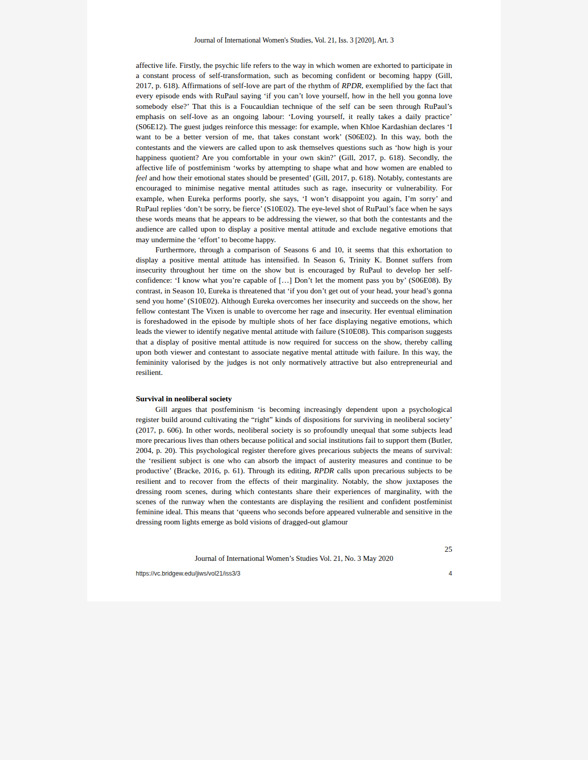Journal of International Women's Studies, Vol. 21, Iss. 3 [2020], Art. 3
affective life. Firstly, the psychic life refers to the way in which women are exhorted to participate in a constant process of self-transformation, such as becoming confident or becoming happy (Gill, 2017, p. 618). Affirmations of self-love are part of the rhythm of RPDR, exemplified by the fact that every episode ends with RuPaul saying ‘if you can’t love yourself, how in the hell you gonna love somebody else?’ That this is a Foucauldian technique of the self can be seen through RuPaul’s emphasis on self-love as an ongoing labour: ‘Loving yourself, it really takes a daily practice’ (S06E12). The guest judges reinforce this message: for example, when Khloe Kardashian declares ‘I want to be a better version of me, that takes constant work’ (S06E02). In this way, both the contestants and the viewers are called upon to ask themselves questions such as ‘how high is your happiness quotient? Are you comfortable in your own skin?’ (Gill, 2017, p. 618). Secondly, the affective life of postfeminism ‘works by attempting to shape what and how women are enabled to feel and how their emotional states should be presented’ (Gill, 2017, p. 618). Notably, contestants are encouraged to minimise negative mental attitudes such as rage, insecurity or vulnerability. For example, when Eureka performs poorly, she says, ‘I won’t disappoint you again, I’m sorry’ and RuPaul replies ‘don’t be sorry, be fierce’ (S10E02). The eye-level shot of RuPaul’s face when he says these words means that he appears to be addressing the viewer, so that both the contestants and the audience are called upon to display a positive mental attitude and exclude negative emotions that may undermine the ‘effort’ to become happy.
Furthermore, through a comparison of Seasons 6 and 10, it seems that this exhortation to display a positive mental attitude has intensified. In Season 6, Trinity K. Bonnet suffers from insecurity throughout her time on the show but is encouraged by RuPaul to develop her self-confidence: ‘I know what you’re capable of […] Don’t let the moment pass you by’ (S06E08). By contrast, in Season 10, Eureka is threatened that ‘if you don’t get out of your head, your head’s gonna send you home’ (S10E02). Although Eureka overcomes her insecurity and succeeds on the show, her fellow contestant The Vixen is unable to overcome her rage and insecurity. Her eventual elimination is foreshadowed in the episode by multiple shots of her face displaying negative emotions, which leads the viewer to identify negative mental attitude with failure (S10E08). This comparison suggests that a display of positive mental attitude is now required for success on the show, thereby calling upon both viewer and contestant to associate negative mental attitude with failure. In this way, the femininity valorised by the judges is not only normatively attractive but also entrepreneurial and resilient.
Survival in neoliberal society
Gill argues that postfeminism ‘is becoming increasingly dependent upon a psychological register build around cultivating the “right” kinds of dispositions for surviving in neoliberal society’ (2017, p. 606). In other words, neoliberal society is so profoundly unequal that some subjects lead more precarious lives than others because political and social institutions fail to support them (Butler, 2004, p. 20). This psychological register therefore gives precarious subjects the means of survival: the ‘resilient subject is one who can absorb the impact of austerity measures and continue to be productive’ (Bracke, 2016, p. 61). Through its editing, RPDR calls upon precarious subjects to be resilient and to recover from the effects of their marginality. Notably, the show juxtaposes the dressing room scenes, during which contestants share their experiences of marginality, with the scenes of the runway when the contestants are displaying the resilient and confident postfeminist feminine ideal. This means that ‘queens who seconds before appeared vulnerable and sensitive in the dressing room lights emerge as bold visions of dragged-out glamour
25
Journal of International Women’s Studies Vol. 21, No. 3 May 2020
https://vc.bridgew.edu/jiws/vol21/iss3/3 4